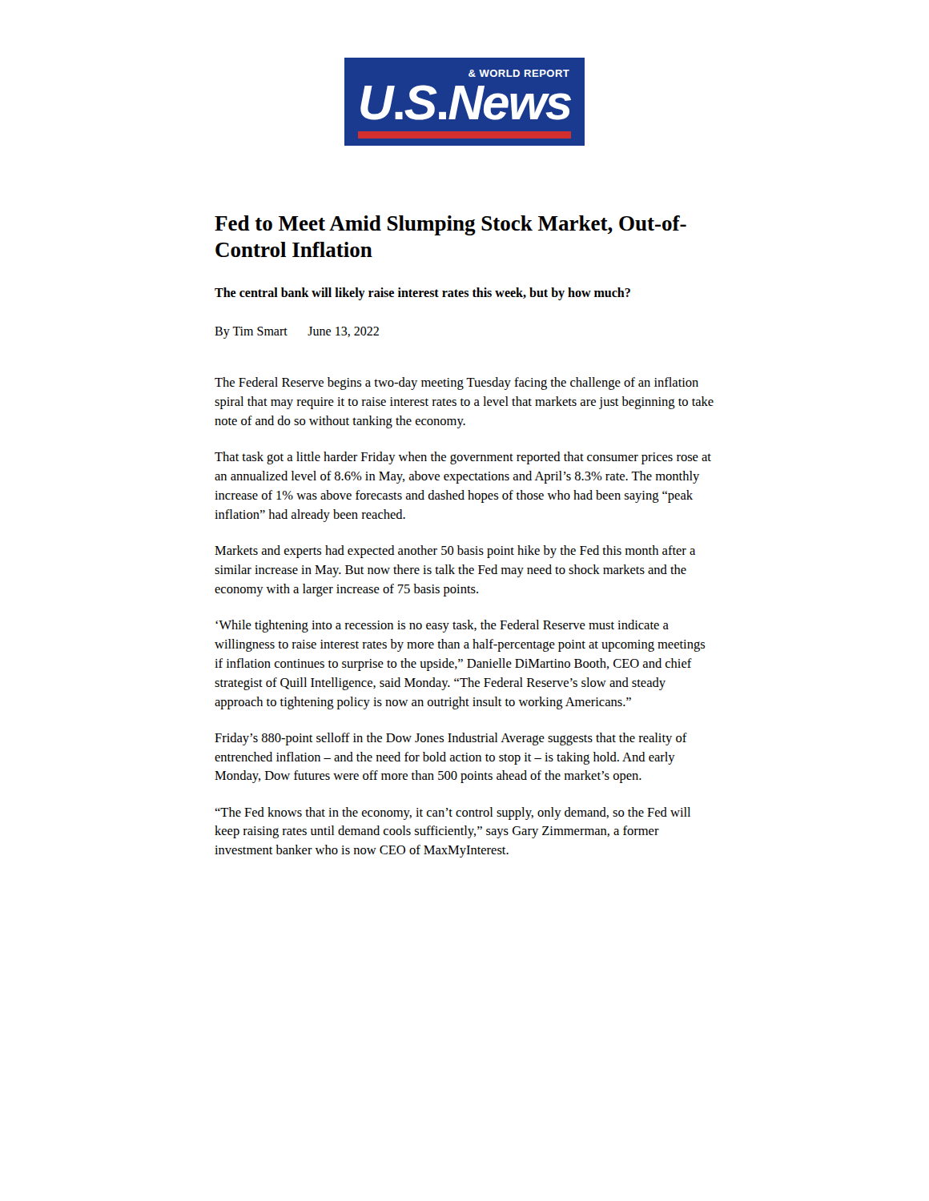& WORLD REPORT
U. S. News
Fed to Meet Amid Slumping Stock Market, Out-of-Control Inflation
The central bank will likely raise interest rates this week, but by how much?
By Tim Smart June 13, 2022
The Federal Reserve begins a two-day meeting Tuesday facing the challenge of an inflation spiral that may require it to raise interest rates to a level that markets are just beginning to take note of and do so without tanking the economy.
That task got a little harder Friday when the government reported that consumer prices rose at an annualized level of 8.6% in May, above expectations and April’s 8.3% rate. The monthly increase of 1% was above forecasts and dashed hopes of those who had been saying “peak inflation” had already been reached.
Markets and experts had expected another 50 basis point hike by the Fed this month after a similar increase in May. But now there is talk the Fed may need to shock markets and the economy with a larger increase of 75 basis points.
‘While tightening into a recession is no easy task, the Federal Reserve must indicate a willingness to raise interest rates by more than a half-percentage point at upcoming meetings if inflation continues to surprise to the upside,” Danielle DiMartino Booth, CEO and chief strategist of Quill Intelligence, said Monday. “The Federal Reserve’s slow and steady approach to tightening policy is now an outright insult to working Americans.”
Friday’s 880-point selloff in the Dow Jones Industrial Average suggests that the reality of entrenched inflation – and the need for bold action to stop it – is taking hold. And early Monday, Dow futures were off more than 500 points ahead of the market’s open.
“The Fed knows that in the economy, it can’t control supply, only demand, so the Fed will keep raising rates until demand cools sufficiently,” says Gary Zimmerman, a former investment banker who is now CEO of MaxMyInterest.